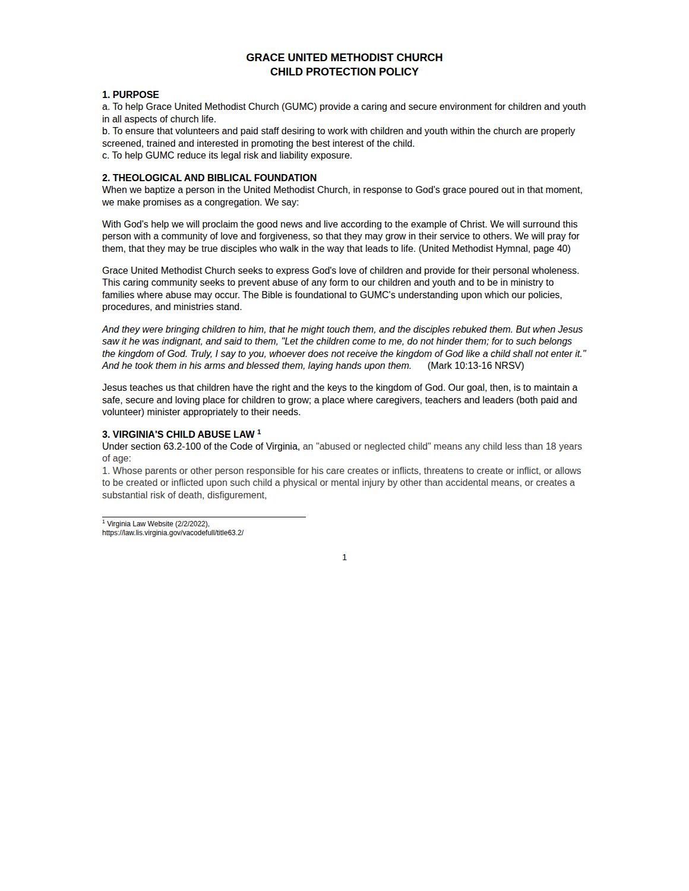GRACE UNITED METHODIST CHURCH
CHILD PROTECTION POLICY
1. PURPOSE
a. To help Grace United Methodist Church (GUMC) provide a caring and secure environment for children and youth in all aspects of church life.
b. To ensure that volunteers and paid staff desiring to work with children and youth within the church are properly screened, trained and interested in promoting the best interest of the child.
c. To help GUMC reduce its legal risk and liability exposure.
2. THEOLOGICAL AND BIBLICAL FOUNDATION
When we baptize a person in the United Methodist Church, in response to God's grace poured out in that moment, we make promises as a congregation. We say:
With God's help we will proclaim the good news and live according to the example of Christ. We will surround this person with a community of love and forgiveness, so that they may grow in their service to others. We will pray for them, that they may be true disciples who walk in the way that leads to life. (United Methodist Hymnal, page 40)
Grace United Methodist Church seeks to express God's love of children and provide for their personal wholeness. This caring community seeks to prevent abuse of any form to our children and youth and to be in ministry to families where abuse may occur. The Bible is foundational to GUMC's understanding upon which our policies, procedures, and ministries stand.
And they were bringing children to him, that he might touch them, and the disciples rebuked them. But when Jesus saw it he was indignant, and said to them, "Let the children come to me, do not hinder them; for to such belongs the kingdom of God. Truly, I say to you, whoever does not receive the kingdom of God like a child shall not enter it." And he took them in his arms and blessed them, laying hands upon them. (Mark 10:13-16 NRSV)
Jesus teaches us that children have the right and the keys to the kingdom of God. Our goal, then, is to maintain a safe, secure and loving place for children to grow; a place where caregivers, teachers and leaders (both paid and volunteer) minister appropriately to their needs.
3. VIRGINIA'S CHILD ABUSE LAW 1
Under section 63.2-100 of the Code of Virginia, an "abused or neglected child" means any child less than 18 years of age:
1. Whose parents or other person responsible for his care creates or inflicts, threatens to create or inflict, or allows to be created or inflicted upon such child a physical or mental injury by other than accidental means, or creates a substantial risk of death, disfigurement,
1 Virginia Law Website (2/2/2022), https://law.lis.virginia.gov/vacodefull/title63.2/
1